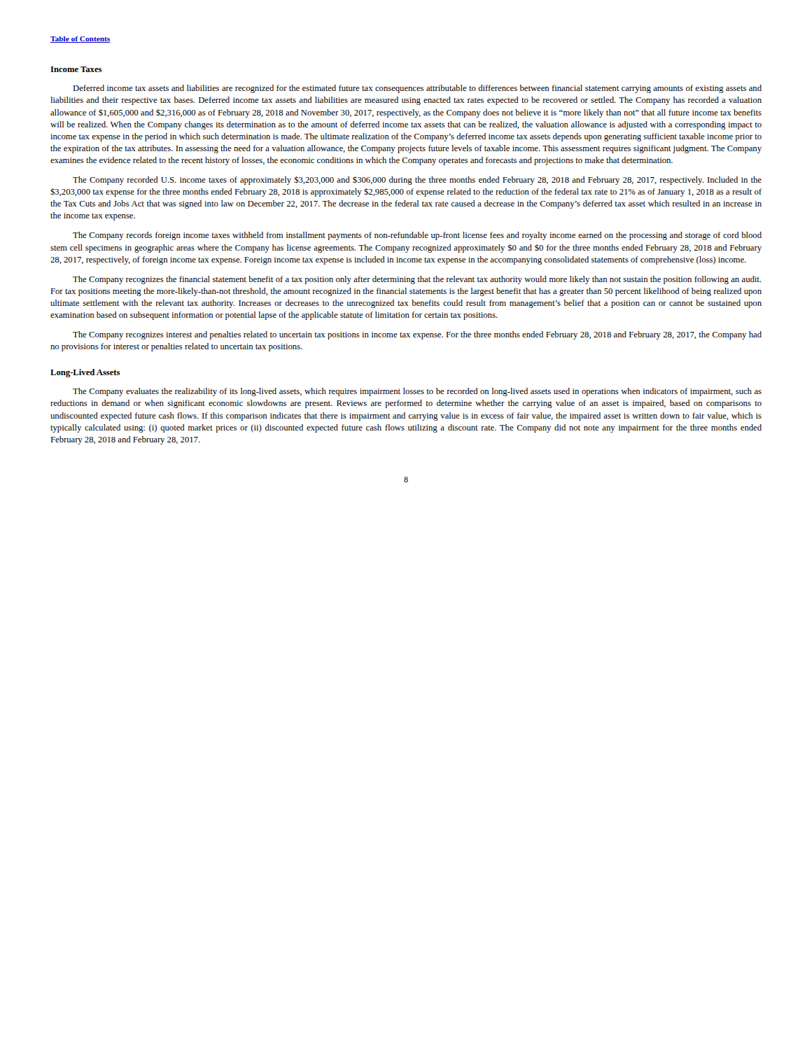Table of Contents
Income Taxes
Deferred income tax assets and liabilities are recognized for the estimated future tax consequences attributable to differences between financial statement carrying amounts of existing assets and liabilities and their respective tax bases. Deferred income tax assets and liabilities are measured using enacted tax rates expected to be recovered or settled. The Company has recorded a valuation allowance of $1,605,000 and $2,316,000 as of February 28, 2018 and November 30, 2017, respectively, as the Company does not believe it is “more likely than not” that all future income tax benefits will be realized. When the Company changes its determination as to the amount of deferred income tax assets that can be realized, the valuation allowance is adjusted with a corresponding impact to income tax expense in the period in which such determination is made. The ultimate realization of the Company’s deferred income tax assets depends upon generating sufficient taxable income prior to the expiration of the tax attributes. In assessing the need for a valuation allowance, the Company projects future levels of taxable income. This assessment requires significant judgment. The Company examines the evidence related to the recent history of losses, the economic conditions in which the Company operates and forecasts and projections to make that determination.
The Company recorded U.S. income taxes of approximately $3,203,000 and $306,000 during the three months ended February 28, 2018 and February 28, 2017, respectively. Included in the $3,203,000 tax expense for the three months ended February 28, 2018 is approximately $2,985,000 of expense related to the reduction of the federal tax rate to 21% as of January 1, 2018 as a result of the Tax Cuts and Jobs Act that was signed into law on December 22, 2017. The decrease in the federal tax rate caused a decrease in the Company’s deferred tax asset which resulted in an increase in the income tax expense.
The Company records foreign income taxes withheld from installment payments of non-refundable up-front license fees and royalty income earned on the processing and storage of cord blood stem cell specimens in geographic areas where the Company has license agreements. The Company recognized approximately $0 and $0 for the three months ended February 28, 2018 and February 28, 2017, respectively, of foreign income tax expense. Foreign income tax expense is included in income tax expense in the accompanying consolidated statements of comprehensive (loss) income.
The Company recognizes the financial statement benefit of a tax position only after determining that the relevant tax authority would more likely than not sustain the position following an audit. For tax positions meeting the more-likely-than-not threshold, the amount recognized in the financial statements is the largest benefit that has a greater than 50 percent likelihood of being realized upon ultimate settlement with the relevant tax authority. Increases or decreases to the unrecognized tax benefits could result from management’s belief that a position can or cannot be sustained upon examination based on subsequent information or potential lapse of the applicable statute of limitation for certain tax positions.
The Company recognizes interest and penalties related to uncertain tax positions in income tax expense. For the three months ended February 28, 2018 and February 28, 2017, the Company had no provisions for interest or penalties related to uncertain tax positions.
Long-Lived Assets
The Company evaluates the realizability of its long-lived assets, which requires impairment losses to be recorded on long-lived assets used in operations when indicators of impairment, such as reductions in demand or when significant economic slowdowns are present. Reviews are performed to determine whether the carrying value of an asset is impaired, based on comparisons to undiscounted expected future cash flows. If this comparison indicates that there is impairment and carrying value is in excess of fair value, the impaired asset is written down to fair value, which is typically calculated using: (i) quoted market prices or (ii) discounted expected future cash flows utilizing a discount rate. The Company did not note any impairment for the three months ended February 28, 2018 and February 28, 2017.
8